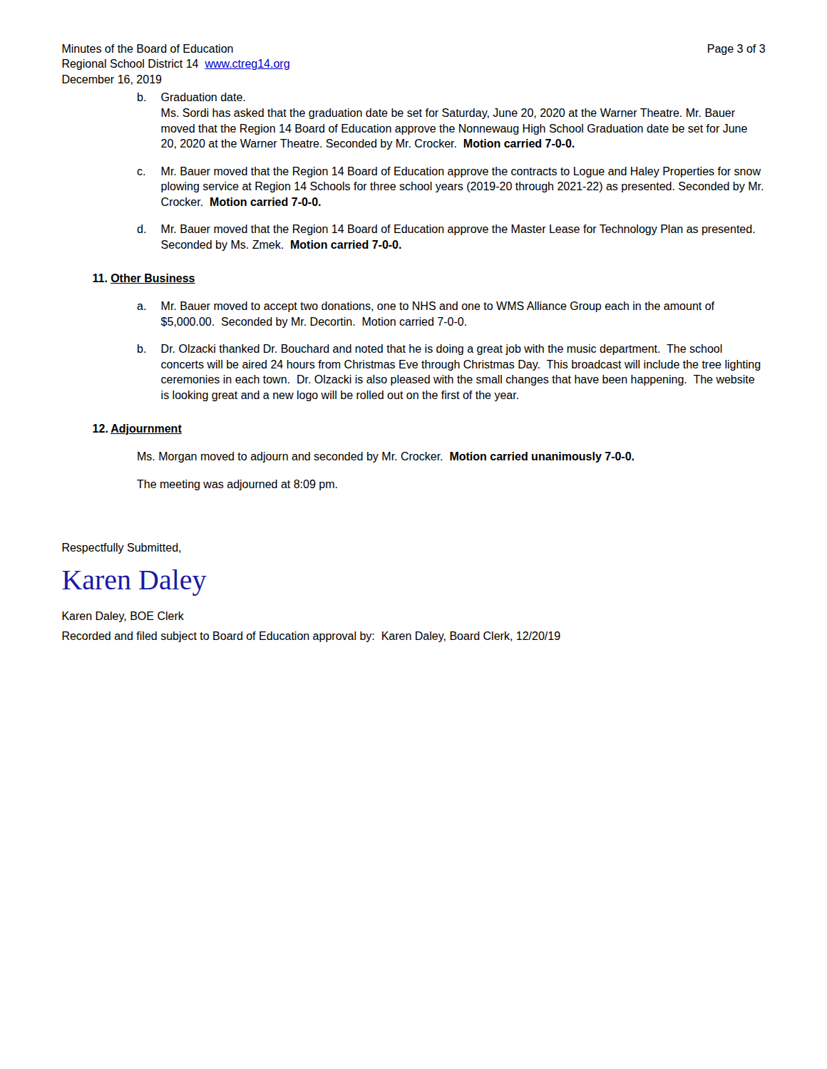Page 3 of 3
Minutes of the Board of Education
Regional School District 14 www.ctreg14.org
December 16, 2019
b.
Graduation date.
Ms. Sordi has asked that the graduation date be set for Saturday, June 20, 2020 at the Warner Theatre. Mr. Bauer moved that the Region 14 Board of Education approve the Nonnewaug High School Graduation date be set for June 20, 2020 at the Warner Theatre. Seconded by Mr. Crocker. Motion carried 7-0-0.
c.
Mr. Bauer moved that the Region 14 Board of Education approve the contracts to Logue and Haley Properties for snow plowing service at Region 14 Schools for three school years (2019-20 through 2021-22) as presented. Seconded by Mr. Crocker. Motion carried 7-0-0.
d.
Mr. Bauer moved that the Region 14 Board of Education approve the Master Lease for Technology Plan as presented. Seconded by Ms. Zmek. Motion carried 7-0-0.
11. Other Business
a.
Mr. Bauer moved to accept two donations, one to NHS and one to WMS Alliance Group each in the amount of $5,000.00. Seconded by Mr. Decortin. Motion carried 7-0-0.
b.
Dr. Olzacki thanked Dr. Bouchard and noted that he is doing a great job with the music department. The school concerts will be aired 24 hours from Christmas Eve through Christmas Day. This broadcast will include the tree lighting ceremonies in each town. Dr. Olzacki is also pleased with the small changes that have been happening. The website is looking great and a new logo will be rolled out on the first of the year.
12. Adjournment
Ms. Morgan moved to adjourn and seconded by Mr. Crocker. Motion carried unanimously 7-0-0.
The meeting was adjourned at 8:09 pm.
Respectfully Submitted,
Karen Daley
Karen Daley, BOE Clerk
Recorded and filed subject to Board of Education approval by: Karen Daley, Board Clerk, 12/20/19